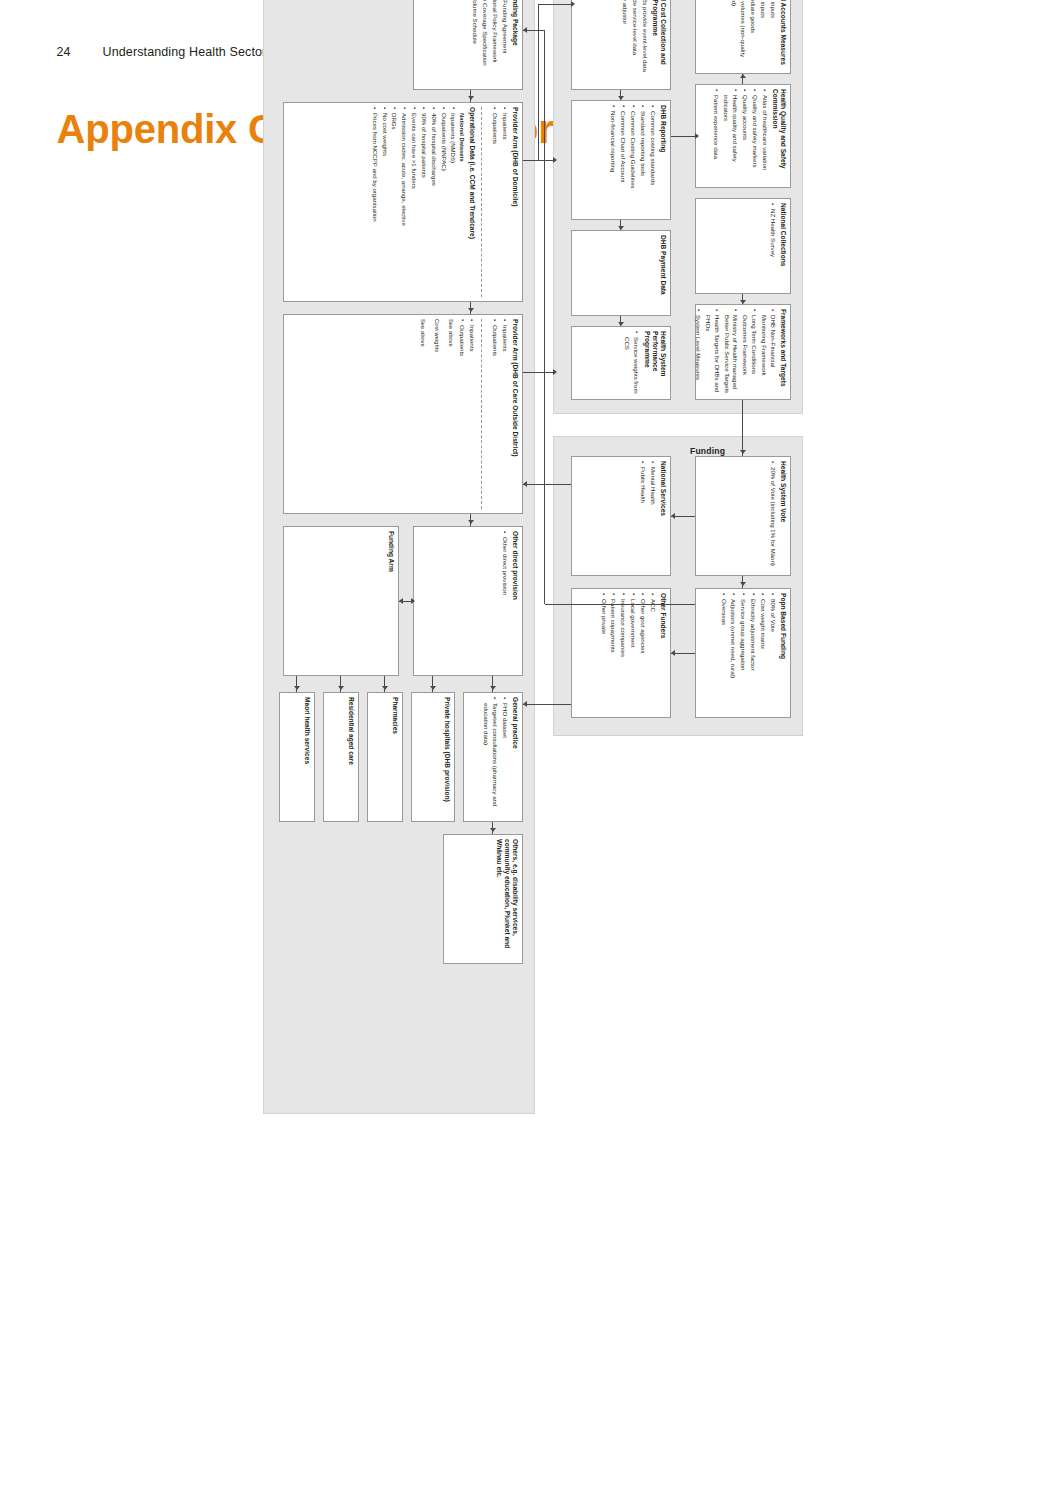24 Understanding Health Sector Productivity
Appendix CHealth sector data wiringdiagram
Governance
National Accounts Measures
Labour inputs
Capital inputs
Intermediate goods
Output volumes (non-quality adjusted)
Health Quality and Safety Commission
Atlas of healthcare variation
Quality and safety markers
Quality accounts
Health quality and safety indicators
Patient experience data
National Collections
NZ Health Survey
Frameworks and Targets
DHB Non-Financial Monitoring Framework
Long Term Conditions Outcomes Framework
Ministry of Health managed Better Public Service Targets
Health Targets for DHBs and PHOs
System Level Measures
National Cost Collection and Pricing Programme
15 DHBs provide event-level data
7 provide service-level data
Tertiary adjustor
DHB Reporting
Common costing standards
Standard reporting tools
Common Costing Guidelines
Common Chart of Account
Non-financial reporting
DHB Payment Data
Health System Performance Programme
Service weights from CCS
Funding
Health System Vote
20% of Vote (including 1% for Māori)
Popn Based Funding
80% of Vote
Cost weight matrix
Ethnicity adjustment factor
Service group aggregation
Adjustors (unmet need, rural)
Overseas
National Services
Mental Health
Public Health
Other Funders
ACC
Other govt agencies
Local government
Insurance companies
Patient copayments
Other private
Provision
DHB Funding Package
Crown Funding Agreement
Operational Policy Framework
Service Coverage Specification
Price Volume Schedule
Provider Arm (DHB of Domicile)
Inpatients
Outpatients
Operational Data (i.e. CCM and Trendcare)
National Datasets
Inpatients (NMDS)
Outpatients (NNPAC)
40% of hospital discharges
90% of hospital patients
Events can have >1 funders
Admission codes: acute, arrange, elective
DRGs
No cost weights
Prices from NCCPP and by organisation
Provider Arm (DHB of Care Outside District)
Inpatients
Outpatients
Inpatients
Outpatients
See above
Cost weights
See above
Other direct provision
Other direct provision
Funding Arm
General practice
PHO dataset
Targeted consultations (pharmacy and education data)
Private hospitals (DHB provision)
Pharmacies
Residential aged care
Maori health services
Others, e.g. disability services, community education, Plunket and Whānau etc.